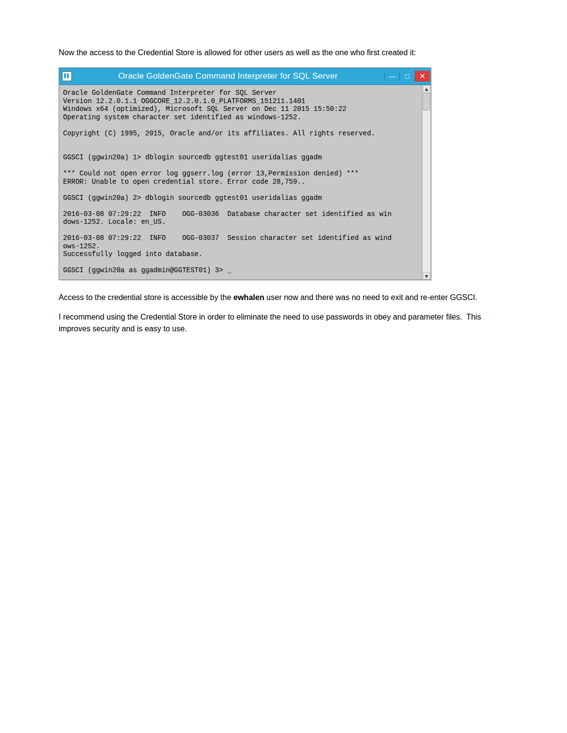Now the access to the Credential Store is allowed for other users as well as the one who first created it:
Oracle GoldenGate Command Interpreter for SQL Server — □ ✕
Oracle GoldenGate Command Interpreter for SQL Server
Version 12.2.0.1.1 OGGCORE_12.2.0.1.0_PLATFORMS_151211.1401
Windows x64 (optimized), Microsoft SQL Server on Dec 11 2015 15:50:22
Operating system character set identified as windows-1252.

Copyright (C) 1995, 2015, Oracle and/or its affiliates. All rights reserved.


GGSCI (ggwin20a) 1> dblogin sourcedb ggtest01 useridalias ggadm

*** Could not open error log ggserr.log (error 13,Permission denied) ***
ERROR: Unable to open credential store. Error code 28,759..

GGSCI (ggwin20a) 2> dblogin sourcedb ggtest01 useridalias ggadm

2016-03-08 07:29:22  INFO    OGG-03036  Database character set identified as win
dows-1252. Locale: en_US.

2016-03-08 07:29:22  INFO    OGG-03037  Session character set identified as wind
ows-1252.
Successfully logged into database.

GGSCI (ggwin20a as ggadmin@GGTEST01) 3> _
▲
▼
Access to the credential store is accessible by the ewhalen user now and there was no need to exit and re-enter GGSCI.
I recommend using the Credential Store in order to eliminate the need to use passwords in obey and parameter files. This improves security and is easy to use.